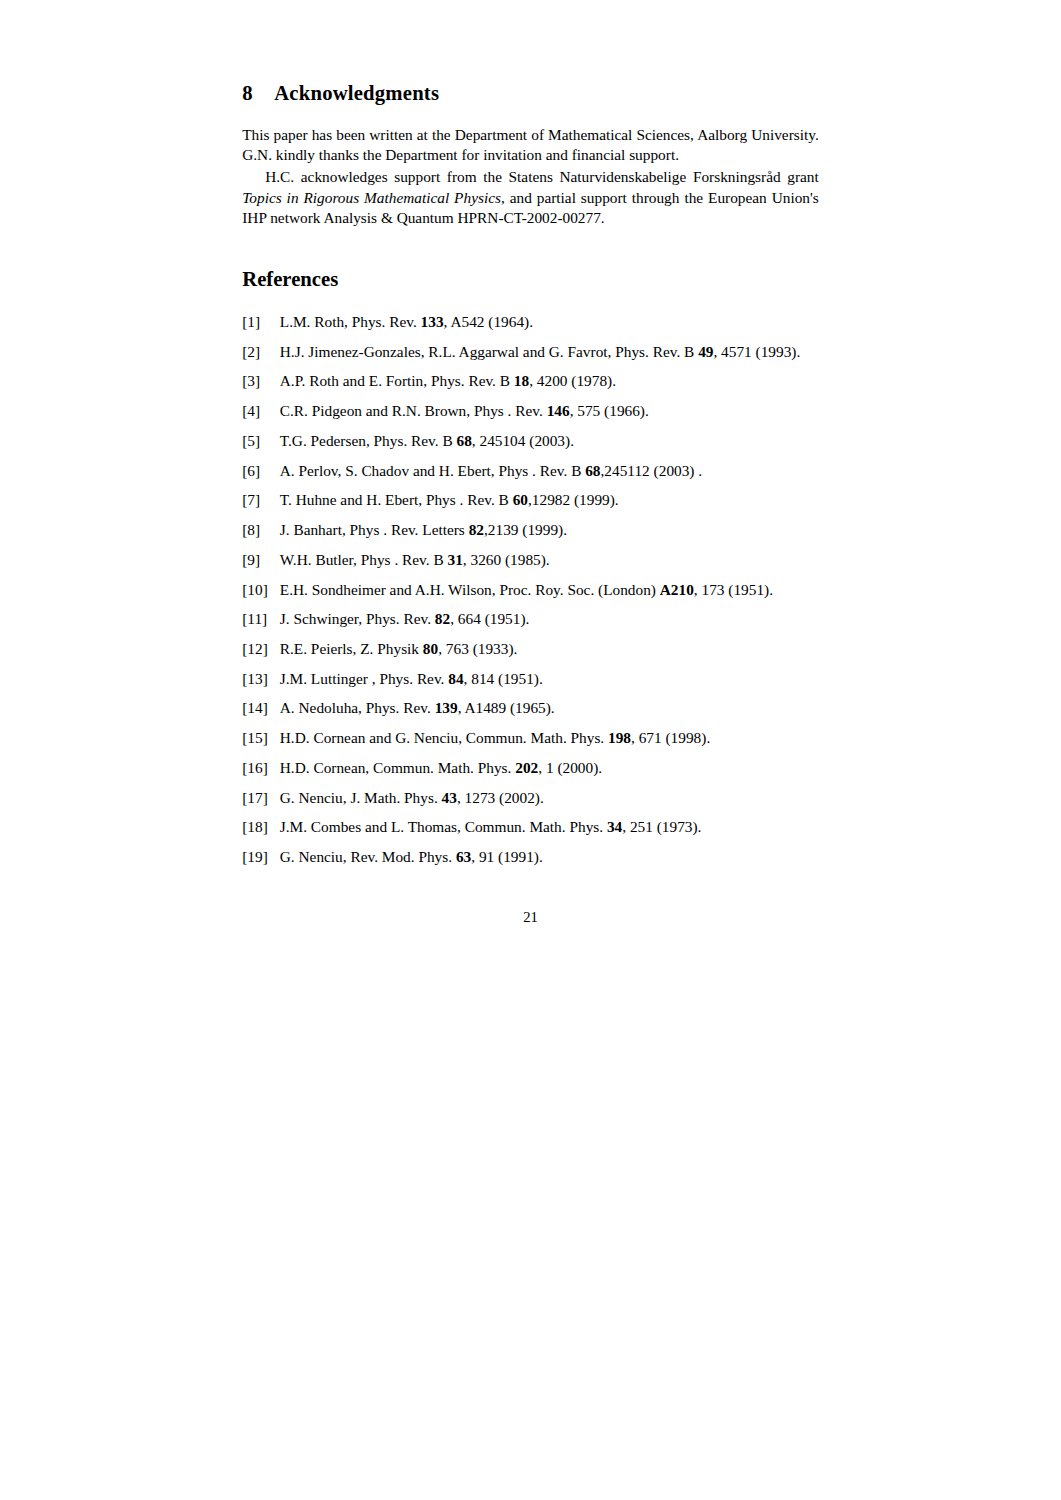8 Acknowledgments
This paper has been written at the Department of Mathematical Sciences, Aalborg University. G.N. kindly thanks the Department for invitation and financial support.
H.C. acknowledges support from the Statens Naturvidenskabelige Forskningsråd grant Topics in Rigorous Mathematical Physics, and partial support through the European Union's IHP network Analysis & Quantum HPRN-CT-2002-00277.
References
[1] L.M. Roth, Phys. Rev. 133, A542 (1964).
[2] H.J. Jimenez-Gonzales, R.L. Aggarwal and G. Favrot, Phys. Rev. B 49, 4571 (1993).
[3] A.P. Roth and E. Fortin, Phys. Rev. B 18, 4200 (1978).
[4] C.R. Pidgeon and R.N. Brown, Phys . Rev. 146, 575 (1966).
[5] T.G. Pedersen, Phys. Rev. B 68, 245104 (2003).
[6] A. Perlov, S. Chadov and H. Ebert, Phys . Rev. B 68,245112 (2003) .
[7] T. Huhne and H. Ebert, Phys . Rev. B 60,12982 (1999).
[8] J. Banhart, Phys . Rev. Letters 82,2139 (1999).
[9] W.H. Butler, Phys . Rev. B 31, 3260 (1985).
[10] E.H. Sondheimer and A.H. Wilson, Proc. Roy. Soc. (London) A210, 173 (1951).
[11] J. Schwinger, Phys. Rev. 82, 664 (1951).
[12] R.E. Peierls, Z. Physik 80, 763 (1933).
[13] J.M. Luttinger , Phys. Rev. 84, 814 (1951).
[14] A. Nedoluha, Phys. Rev. 139, A1489 (1965).
[15] H.D. Cornean and G. Nenciu, Commun. Math. Phys. 198, 671 (1998).
[16] H.D. Cornean, Commun. Math. Phys. 202, 1 (2000).
[17] G. Nenciu, J. Math. Phys. 43, 1273 (2002).
[18] J.M. Combes and L. Thomas, Commun. Math. Phys. 34, 251 (1973).
[19] G. Nenciu, Rev. Mod. Phys. 63, 91 (1991).
21